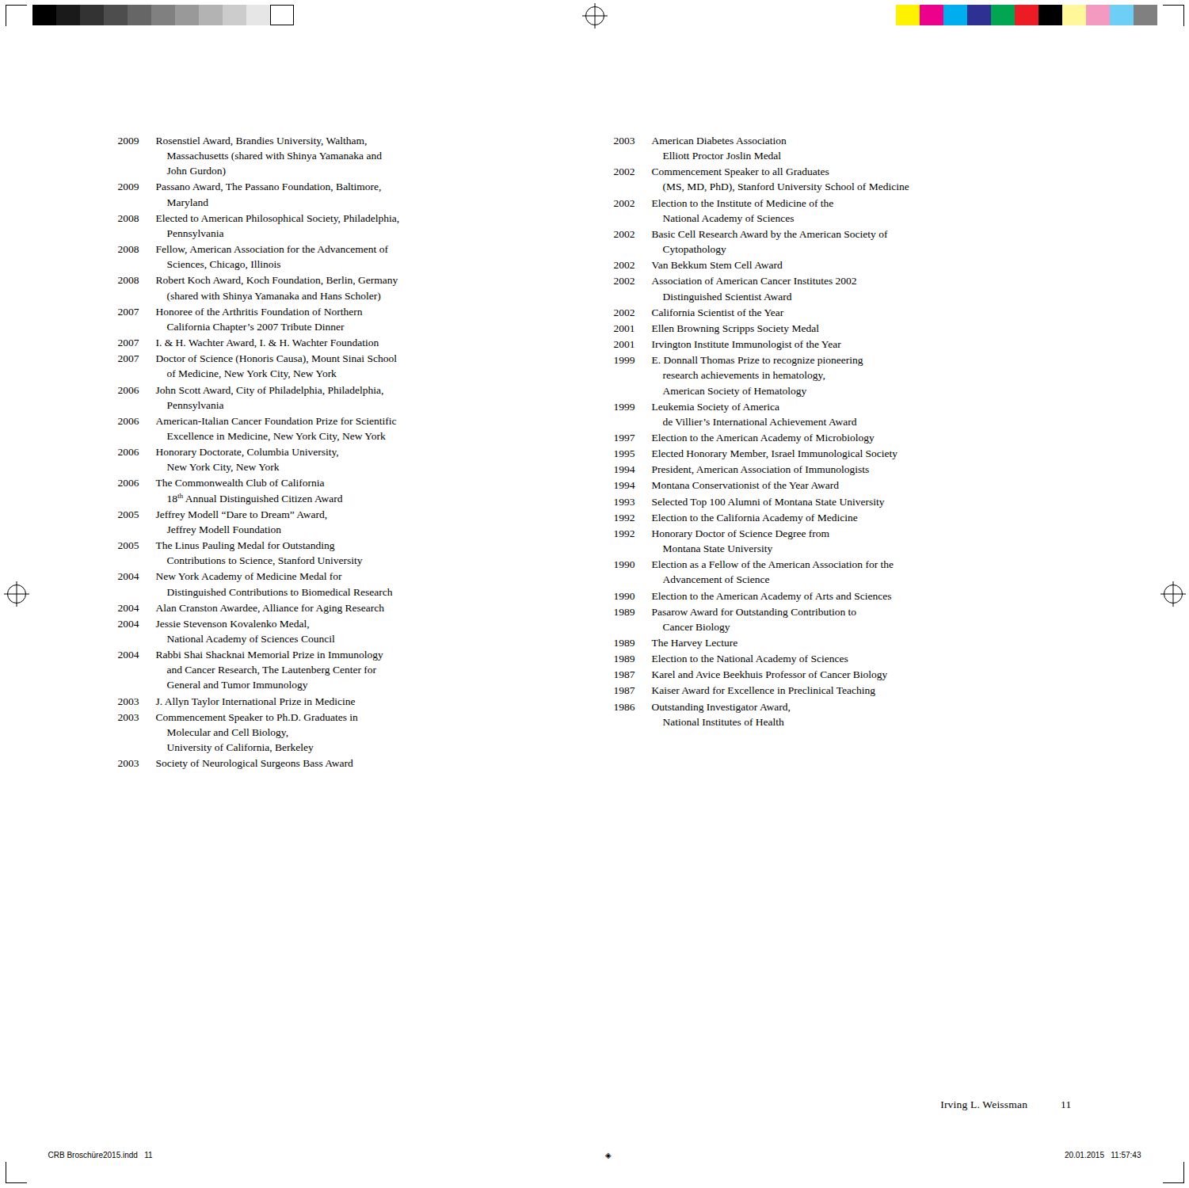2009 Rosenstiel Award, Brandies University, Waltham,Massachusetts (shared with Shinya Yamanaka and John Gurdon)
2009 Passano Award, The Passano Foundation, Baltimore,Maryland
2008 Elected to American Philosophical Society, Philadelphia,Pennsylvania
2008 Fellow, American Association for the Advancement ofSciences, Chicago, Illinois
2008 Robert Koch Award, Koch Foundation, Berlin, Germany(shared with Shinya Yamanaka and Hans Scholer)
2007 Honoree of the Arthritis Foundation of NorthernCalifornia Chapter’s 2007 Tribute Dinner
2007 I. & H. Wachter Award, I. & H. Wachter Foundation
2007 Doctor of Science (Honoris Causa), Mount Sinai Schoolof Medicine, New York City, New York
2006 John Scott Award, City of Philadelphia, Philadelphia,Pennsylvania
2006 American-Italian Cancer Foundation Prize for ScientificExcellence in Medicine, New York City, New York
2006 Honorary Doctorate, Columbia University,New York City, New York
2006 The Commonwealth Club of California18th Annual Distinguished Citizen Award
2005 Jeffrey Modell “Dare to Dream” Award,Jeffrey Modell Foundation
2005 The Linus Pauling Medal for OutstandingContributions to Science, Stanford University
2004 New York Academy of Medicine Medal forDistinguished Contributions to Biomedical Research
2004 Alan Cranston Awardee, Alliance for Aging Research
2004 Jessie Stevenson Kovalenko Medal,National Academy of Sciences Council
2004 Rabbi Shai Shacknai Memorial Prize in Immunologyand Cancer Research, The Lautenberg Center for General and Tumor Immunology
2003 J. Allyn Taylor International Prize in Medicine
2003 Commencement Speaker to Ph.D. Graduates inMolecular and Cell Biology, University of California, Berkeley
2003 Society of Neurological Surgeons Bass Award
2003 American Diabetes AssociationElliott Proctor Joslin Medal
2002 Commencement Speaker to all Graduates(MS, MD, PhD), Stanford University School of Medicine
2002 Election to the Institute of Medicine of theNational Academy of Sciences
2002 Basic Cell Research Award by the American Society ofCytopathology
2002 Van Bekkum Stem Cell Award
2002 Association of American Cancer Institutes 2002Distinguished Scientist Award
2002 California Scientist of the Year
2001 Ellen Browning Scripps Society Medal
2001 Irvington Institute Immunologist of the Year
1999 E. Donnall Thomas Prize to recognize pioneeringresearch achievements in hematology, American Society of Hematology
1999 Leukemia Society of Americade Villier’s International Achievement Award
1997 Election to the American Academy of Microbiology
1995 Elected Honorary Member, Israel Immunological Society
1994 President, American Association of Immunologists
1994 Montana Conservationist of the Year Award
1993 Selected Top 100 Alumni of Montana State University
1992 Election to the California Academy of Medicine
1992 Honorary Doctor of Science Degree fromMontana State University
1990 Election as a Fellow of the American Association for theAdvancement of Science
1990 Election to the American Academy of Arts and Sciences
1989 Pasarow Award for Outstanding Contribution toCancer Biology
1989 The Harvey Lecture
1989 Election to the National Academy of Sciences
1987 Karel and Avice Beekhuis Professor of Cancer Biology
1987 Kaiser Award for Excellence in Preclinical Teaching
1986 Outstanding Investigator Award,National Institutes of Health
Irving L. Weissman 11
CRB Broschüre2015.indd 11 ◈ 20.01.2015 11:57:43